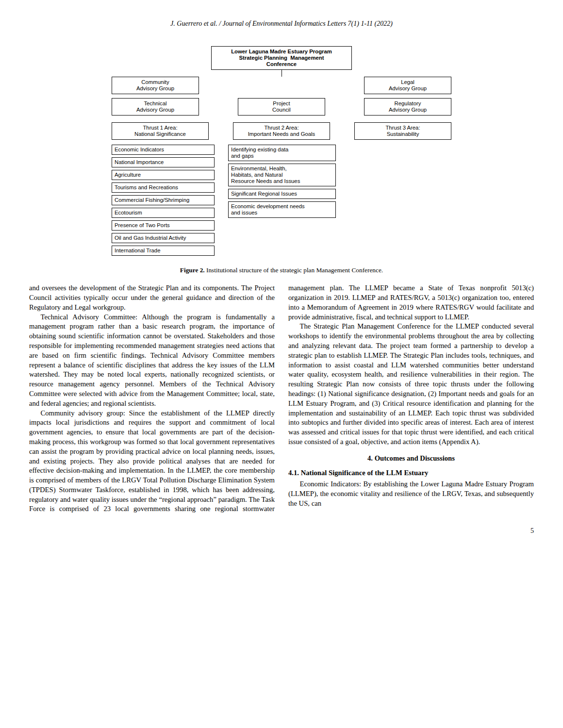J. Guerrero et al. / Journal of Environmental Informatics Letters 7(1) 1-11 (2022)
Lower Laguna Madre Estuary Program
Strategic Planning Management
Conference
Community
Advisory Group
spacer
Legal
Advisory Group
Technical
Advisory Group
Project
Council
Regulatory
Advisory Group
Thrust 1 Area:
National Significance
Thrust 2 Area:
Important Needs and Goals
Thrust 3 Area:
Sustainability
Economic Indicators
National Importance
Agriculture
Tourisms and Recreations
Commercial Fishing/Shrimping
Ecotourism
Presence of Two Ports
Oil and Gas Industrial Activity
International Trade
Identifying existing data
and gaps
Environmental, Health,
Habitats, and Natural
Resource Needs and Issues
Significant Regional Issues
Economic development needs
and issues
Figure 2. Institutional structure of the strategic plan Management Conference.
and oversees the development of the Strategic Plan and its components. The Project Council activities typically occur under the general guidance and direction of the Regulatory and Legal workgroup.
Technical Advisory Committee: Although the program is fundamentally a management program rather than a basic research program, the importance of obtaining sound scientific information cannot be overstated. Stakeholders and those responsible for implementing recommended management strategies need actions that are based on firm scientific findings. Technical Advisory Committee members represent a balance of scientific disciplines that address the key issues of the LLM watershed. They may be noted local experts, nationally recognized scientists, or resource management agency personnel. Members of the Technical Advisory Committee were selected with advice from the Management Committee; local, state, and federal agencies; and regional scientists.
Community advisory group: Since the establishment of the LLMEP directly impacts local jurisdictions and requires the support and commitment of local government agencies, to ensure that local governments are part of the decision-making process, this workgroup was formed so that local government representatives can assist the program by providing practical advice on local planning needs, issues, and existing projects. They also provide political analyses that are needed for effective decision-making and implementation. In the LLMEP, the core membership is comprised of members of the LRGV Total Pollution Discharge Elimination System (TPDES) Stormwater Taskforce, established in 1998, which has been addressing, regulatory and water quality issues under the “regional approach” paradigm. The Task Force is comprised of 23 local governments sharing one regional stormwater management plan. The LLMEP became a State of Texas nonprofit 5013(c) organization in 2019. LLMEP and RATES/RGV, a 5013(c) organization too, entered into a Memorandum of Agreement in 2019 where RATES/RGV would facilitate and provide administrative, fiscal, and technical support to LLMEP.
The Strategic Plan Management Conference for the LLMEP conducted several workshops to identify the environmental problems throughout the area by collecting and analyzing relevant data. The project team formed a partnership to develop a strategic plan to establish LLMEP. The Strategic Plan includes tools, techniques, and information to assist coastal and LLM watershed communities better understand water quality, ecosystem health, and resilience vulnerabilities in their region. The resulting Strategic Plan now consists of three topic thrusts under the following headings: (1) National significance designation, (2) Important needs and goals for an LLM Estuary Program, and (3) Critical resource identification and planning for the implementation and sustainability of an LLMEP. Each topic thrust was subdivided into subtopics and further divided into specific areas of interest. Each area of interest was assessed and critical issues for that topic thrust were identified, and each critical issue consisted of a goal, objective, and action items (Appendix A).
4. Outcomes and Discussions
4.1. National Significance of the LLM Estuary
Economic Indicators: By establishing the Lower Laguna Madre Estuary Program (LLMEP), the economic vitality and resilience of the LRGV, Texas, and subsequently the US, can
5